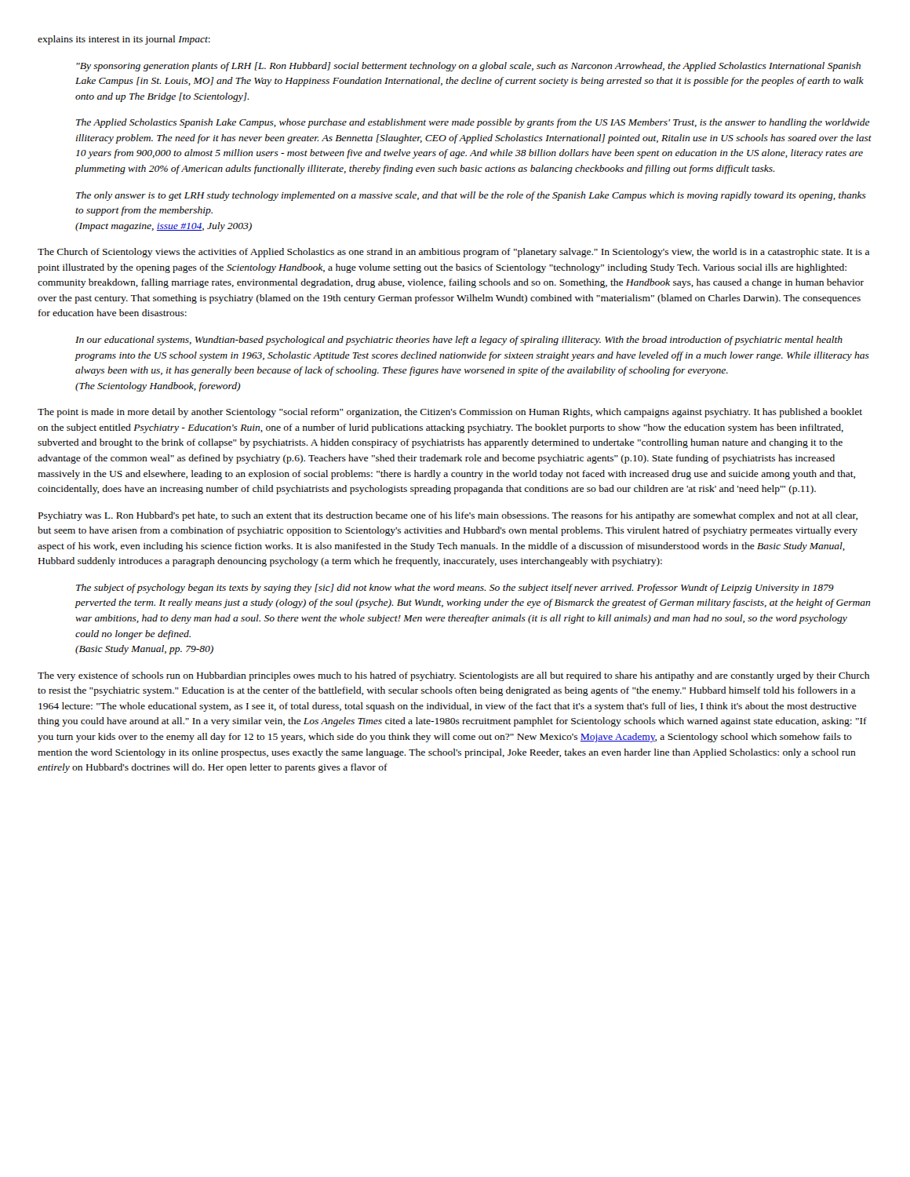explains its interest in its journal Impact:
"By sponsoring generation plants of LRH [L. Ron Hubbard] social betterment technology on a global scale, such as Narconon Arrowhead, the Applied Scholastics International Spanish Lake Campus [in St. Louis, MO] and The Way to Happiness Foundation International, the decline of current society is being arrested so that it is possible for the peoples of earth to walk onto and up The Bridge [to Scientology].
The Applied Scholastics Spanish Lake Campus, whose purchase and establishment were made possible by grants from the US IAS Members' Trust, is the answer to handling the worldwide illiteracy problem. The need for it has never been greater. As Bennetta [Slaughter, CEO of Applied Scholastics International] pointed out, Ritalin use in US schools has soared over the last 10 years from 900,000 to almost 5 million users - most between five and twelve years of age. And while 38 billion dollars have been spent on education in the US alone, literacy rates are plummeting with 20% of American adults functionally illiterate, thereby finding even such basic actions as balancing checkbooks and filling out forms difficult tasks.
The only answer is to get LRH study technology implemented on a massive scale, and that will be the role of the Spanish Lake Campus which is moving rapidly toward its opening, thanks to support from the membership.
(Impact magazine, issue #104, July 2003)
The Church of Scientology views the activities of Applied Scholastics as one strand in an ambitious program of "planetary salvage." In Scientology's view, the world is in a catastrophic state. It is a point illustrated by the opening pages of the Scientology Handbook, a huge volume setting out the basics of Scientology "technology" including Study Tech. Various social ills are highlighted: community breakdown, falling marriage rates, environmental degradation, drug abuse, violence, failing schools and so on. Something, the Handbook says, has caused a change in human behavior over the past century. That something is psychiatry (blamed on the 19th century German professor Wilhelm Wundt) combined with "materialism" (blamed on Charles Darwin). The consequences for education have been disastrous:
In our educational systems, Wundtian-based psychological and psychiatric theories have left a legacy of spiraling illiteracy. With the broad introduction of psychiatric mental health programs into the US school system in 1963, Scholastic Aptitude Test scores declined nationwide for sixteen straight years and have leveled off in a much lower range. While illiteracy has always been with us, it has generally been because of lack of schooling. These figures have worsened in spite of the availability of schooling for everyone.
(The Scientology Handbook, foreword)
The point is made in more detail by another Scientology "social reform" organization, the Citizen's Commission on Human Rights, which campaigns against psychiatry. It has published a booklet on the subject entitled Psychiatry - Education's Ruin, one of a number of lurid publications attacking psychiatry. The booklet purports to show "how the education system has been infiltrated, subverted and brought to the brink of collapse" by psychiatrists. A hidden conspiracy of psychiatrists has apparently determined to undertake "controlling human nature and changing it to the advantage of the common weal" as defined by psychiatry (p.6). Teachers have "shed their trademark role and become psychiatric agents" (p.10). State funding of psychiatrists has increased massively in the US and elsewhere, leading to an explosion of social problems: "there is hardly a country in the world today not faced with increased drug use and suicide among youth and that, coincidentally, does have an increasing number of child psychiatrists and psychologists spreading propaganda that conditions are so bad our children are 'at risk' and 'need help'" (p.11).
Psychiatry was L. Ron Hubbard's pet hate, to such an extent that its destruction became one of his life's main obsessions. The reasons for his antipathy are somewhat complex and not at all clear, but seem to have arisen from a combination of psychiatric opposition to Scientology's activities and Hubbard's own mental problems. This virulent hatred of psychiatry permeates virtually every aspect of his work, even including his science fiction works. It is also manifested in the Study Tech manuals. In the middle of a discussion of misunderstood words in the Basic Study Manual, Hubbard suddenly introduces a paragraph denouncing psychology (a term which he frequently, inaccurately, uses interchangeably with psychiatry):
The subject of psychology began its texts by saying they [sic] did not know what the word means. So the subject itself never arrived. Professor Wundt of Leipzig University in 1879 perverted the term. It really means just a study (ology) of the soul (psyche). But Wundt, working under the eye of Bismarck the greatest of German military fascists, at the height of German war ambitions, had to deny man had a soul. So there went the whole subject! Men were thereafter animals (it is all right to kill animals) and man had no soul, so the word psychology could no longer be defined.
(Basic Study Manual, pp. 79-80)
The very existence of schools run on Hubbardian principles owes much to his hatred of psychiatry. Scientologists are all but required to share his antipathy and are constantly urged by their Church to resist the "psychiatric system." Education is at the center of the battlefield, with secular schools often being denigrated as being agents of "the enemy." Hubbard himself told his followers in a 1964 lecture: "The whole educational system, as I see it, of total duress, total squash on the individual, in view of the fact that it's a system that's full of lies, I think it's about the most destructive thing you could have around at all." In a very similar vein, the Los Angeles Times cited a late-1980s recruitment pamphlet for Scientology schools which warned against state education, asking: "If you turn your kids over to the enemy all day for 12 to 15 years, which side do you think they will come out on?" New Mexico's Mojave Academy, a Scientology school which somehow fails to mention the word Scientology in its online prospectus, uses exactly the same language. The school's principal, Joke Reeder, takes an even harder line than Applied Scholastics: only a school run entirely on Hubbard's doctrines will do. Her open letter to parents gives a flavor of